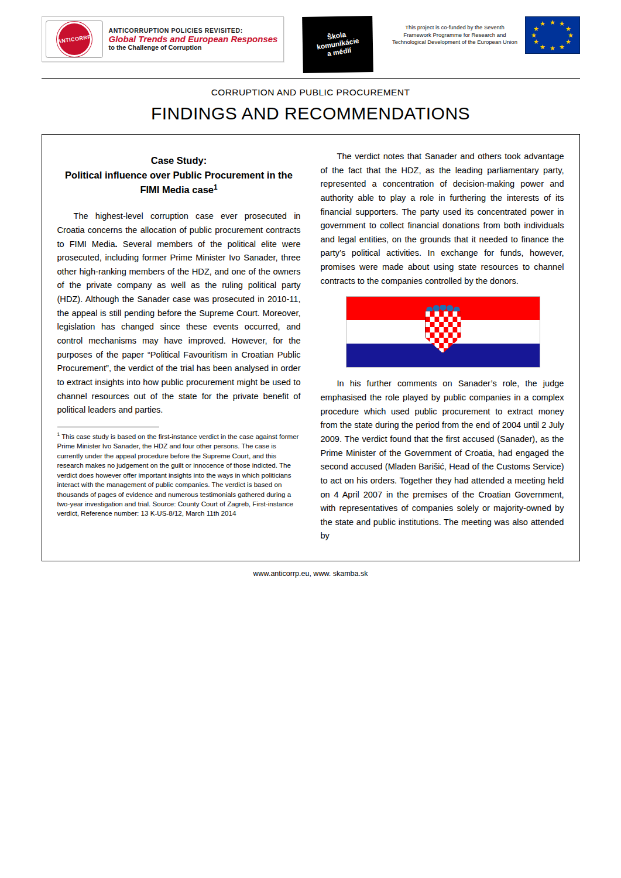ANTICORRP
Anticorruption policies revisited:
Global Trends and European Responses
to the Challenge of Corruption
Škola
komunikácie
a médií
This project is co-funded by the Seventh Framework Programme for Research and Technological Development of the European Union
★ ★ ★ ★ ★ ★ ★ ★ ★ ★ ★ ★
CORRUPTION AND PUBLIC PROCUREMENT
FINDINGS AND RECOMMENDATIONS
Case Study:
Political influence over Public Procurement in the FIMI Media case1
The highest-level corruption case ever prosecuted in Croatia concerns the allocation of public procurement contracts to FIMI Media. Several members of the political elite were prosecuted, including former Prime Minister Ivo Sanader, three other high-ranking members of the HDZ, and one of the owners of the private company as well as the ruling political party (HDZ). Although the Sanader case was prosecuted in 2010-11, the appeal is still pending before the Supreme Court. Moreover, legislation has changed since these events occurred, and control mechanisms may have improved. However, for the purposes of the paper “Political Favouritism in Croatian Public Procurement”, the verdict of the trial has been analysed in order to extract insights into how public procurement might be used to channel resources out of the state for the private benefit of political leaders and parties.
1 This case study is based on the first-instance verdict in the case against former Prime Minister Ivo Sanader, the HDZ and four other persons. The case is currently under the appeal procedure before the Supreme Court, and this research makes no judgement on the guilt or innocence of those indicted. The verdict does however offer important insights into the ways in which politicians interact with the management of public companies. The verdict is based on thousands of pages of evidence and numerous testimonials gathered during a two-year investigation and trial. Source: County Court of Zagreb, First-instance verdict, Reference number: 13 K-US-8/12, March 11th 2014
The verdict notes that Sanader and others took advantage of the fact that the HDZ, as the leading parliamentary party, represented a concentration of decision-making power and authority able to play a role in furthering the interests of its financial supporters. The party used its concentrated power in government to collect financial donations from both individuals and legal entities, on the grounds that it needed to finance the party’s political activities. In exchange for funds, however, promises were made about using state resources to channel contracts to the companies controlled by the donors.
In his further comments on Sanader’s role, the judge emphasised the role played by public companies in a complex procedure which used public procurement to extract money from the state during the period from the end of 2004 until 2 July 2009. The verdict found that the first accused (Sanader), as the Prime Minister of the Government of Croatia, had engaged the second accused (Mladen Barišić, Head of the Customs Service) to act on his orders. Together they had attended a meeting held on 4 April 2007 in the premises of the Croatian Government, with representatives of companies solely or majority-owned by the state and public institutions. The meeting was also attended by
www.anticorrp.eu, www. skamba.sk